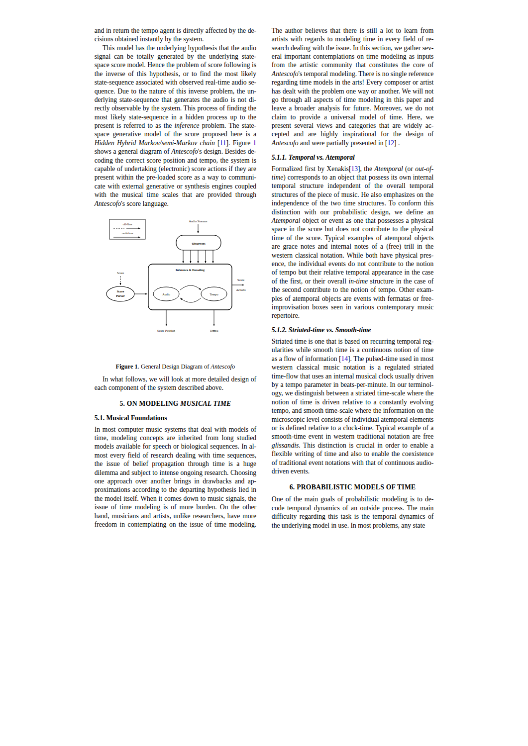and in return the tempo agent is directly affected by the decisions obtained instantly by the system.
This model has the underlying hypothesis that the audio signal can be totally generated by the underlying state-space score model. Hence the problem of score following is the inverse of this hypothesis, or to find the most likely state-sequence associated with observed real-time audio sequence. Due to the nature of this inverse problem, the underlying state-sequence that generates the audio is not directly observable by the system. This process of finding the most likely state-sequence in a hidden process up to the present is referred to as the inference problem. The state-space generative model of the score proposed here is a Hidden Hybrid Markov/semi-Markov chain [11]. Figure 1 shows a general diagram of Antescofo's design. Besides decoding the correct score position and tempo, the system is capable of undertaking (electronic) score actions if they are present within the pre-loaded score as a way to communicate with external generative or synthesis engines coupled with the musical time scales that are provided through Antescofo's score language.
off-line real-time Audio Streams Observers Inference & Decoding Audio Tempo Score Score Parser Score Actions Score Position Tempo
Figure 1. General Design Diagram of Antescofo
In what follows, we will look at more detailed design of each component of the system described above.
5. On Modeling Musical Time
5.1. Musical Foundations
In most computer music systems that deal with models of time, modeling concepts are inherited from long studied models available for speech or biological sequences. In almost every field of research dealing with time sequences, the issue of belief propagation through time is a huge dilemma and subject to intense ongoing research. Choosing one approach over another brings in drawbacks and approximations according to the departing hypothesis lied in the model itself. When it comes down to music signals, the issue of time modeling is of more burden. On the other hand, musicians and artists, unlike researchers, have more freedom in contemplating on the issue of time modeling. The author believes that there is still a lot to learn from artists with regards to modeling time in every field of research dealing with the issue. In this section, we gather several important contemplations on time modeling as inputs from the artistic community that constitutes the core of Antescofo's temporal modeling. There is no single reference regarding time models in the arts! Every composer or artist has dealt with the problem one way or another. We will not go through all aspects of time modeling in this paper and leave a broader analysis for future. Moreover, we do not claim to provide a universal model of time. Here, we present several views and categories that are widely accepted and are highly inspirational for the design of Antescofo and were partially presented in [12] .
5.1.1. Temporal vs. Atemporal
Formalized first by Xenakis[13], the Atemporal (or out-of-time) corresponds to an object that possess its own internal temporal structure independent of the overall temporal structures of the piece of music. He also emphasizes on the independence of the two time structures. To conform this distinction with our probabilistic design, we define an Atemporal object or event as one that possesses a physical space in the score but does not contribute to the physical time of the score. Typical examples of atemporal objects are grace notes and internal notes of a (free) trill in the western classical notation. While both have physical presence, the individual events do not contribute to the notion of tempo but their relative temporal appearance in the case of the first, or their overall in-time structure in the case of the second contribute to the notion of tempo. Other examples of atemporal objects are events with fermatas or free-improvisation boxes seen in various contemporary music repertoire.
5.1.2. Striated-time vs. Smooth-time
Striated time is one that is based on recurring temporal regularities while smooth time is a continuous notion of time as a flow of information [14]. The pulsed-time used in most western classical music notation is a regulated striated time-flow that uses an internal musical clock usually driven by a tempo parameter in beats-per-minute. In our terminology, we distinguish between a striated time-scale where the notion of time is driven relative to a constantly evolving tempo, and smooth time-scale where the information on the microscopic level consists of individual atemporal elements or is defined relative to a clock-time. Typical example of a smooth-time event in western traditional notation are free glissandis. This distinction is crucial in order to enable a flexible writing of time and also to enable the coexistence of traditional event notations with that of continuous audio-driven events.
6. Probabilistic Models of Time
One of the main goals of probabilistic modeling is to decode temporal dynamics of an outside process. The main difficulty regarding this task is the temporal dynamics of the underlying model in use. In most problems, any state